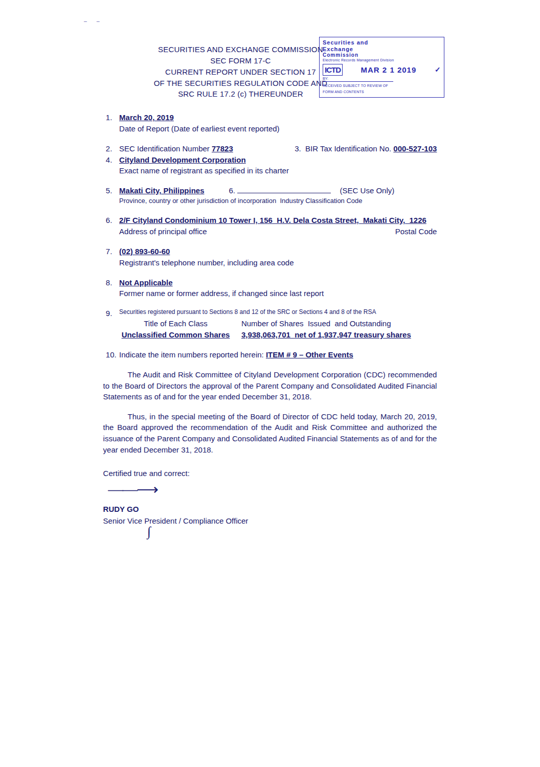− −
Securities and
Exchange
Commission
Electronic Records Management Division
ICTD MAR 2 1 2019 ✓
BY:
RECEIVED SUBJECT TO REVIEW OF
FORM AND CONTENTS
SECURITIES AND EXCHANGE COMMISSION
SEC FORM 17-C
CURRENT REPORT UNDER SECTION 17
OF THE SECURITIES REGULATION CODE AND
SRC RULE 17.2 (c) THEREUNDER
March 20, 2019 Date of Report (Date of earliest event reported)
SEC Identification Number 77823 3. BIR Tax Identification No. 000-527-103
Cityland Development Corporation Exact name of registrant as specified in its charter
Makati City, Philippines 6. (SEC Use Only)
Province, country or other jurisdiction of incorporation Industry Classification Code
2/F Cityland Condominium 10 Tower I, 156 H.V. Dela Costa Street, Makati City, 1226
Address of principal office Postal Code
(02) 893-60-60 Registrant's telephone number, including area code
Not Applicable Former name or former address, if changed since last report
Securities registered pursuant to Sections 8 and 12 of the SRC or Sections 4 and 8 of the RSA
Title of Each Class Number of Shares Issued and Outstanding
Unclassified Common Shares 3,938,063,701 net of 1,937,947 treasury shares
Indicate the item numbers reported herein: ITEM # 9 – Other Events
The Audit and Risk Committee of Cityland Development Corporation (CDC) recommended to the Board of Directors the approval of the Parent Company and Consolidated Audited Financial Statements as of and for the year ended December 31, 2018.
Thus, in the special meeting of the Board of Director of CDC held today, March 20, 2019, the Board approved the recommendation of the Audit and Risk Committee and authorized the issuance of the Parent Company and Consolidated Audited Financial Statements as of and for the year ended December 31, 2018.
Certified true and correct:
——⟶
RUDY GO
Senior Vice President / Compliance Officer
∫